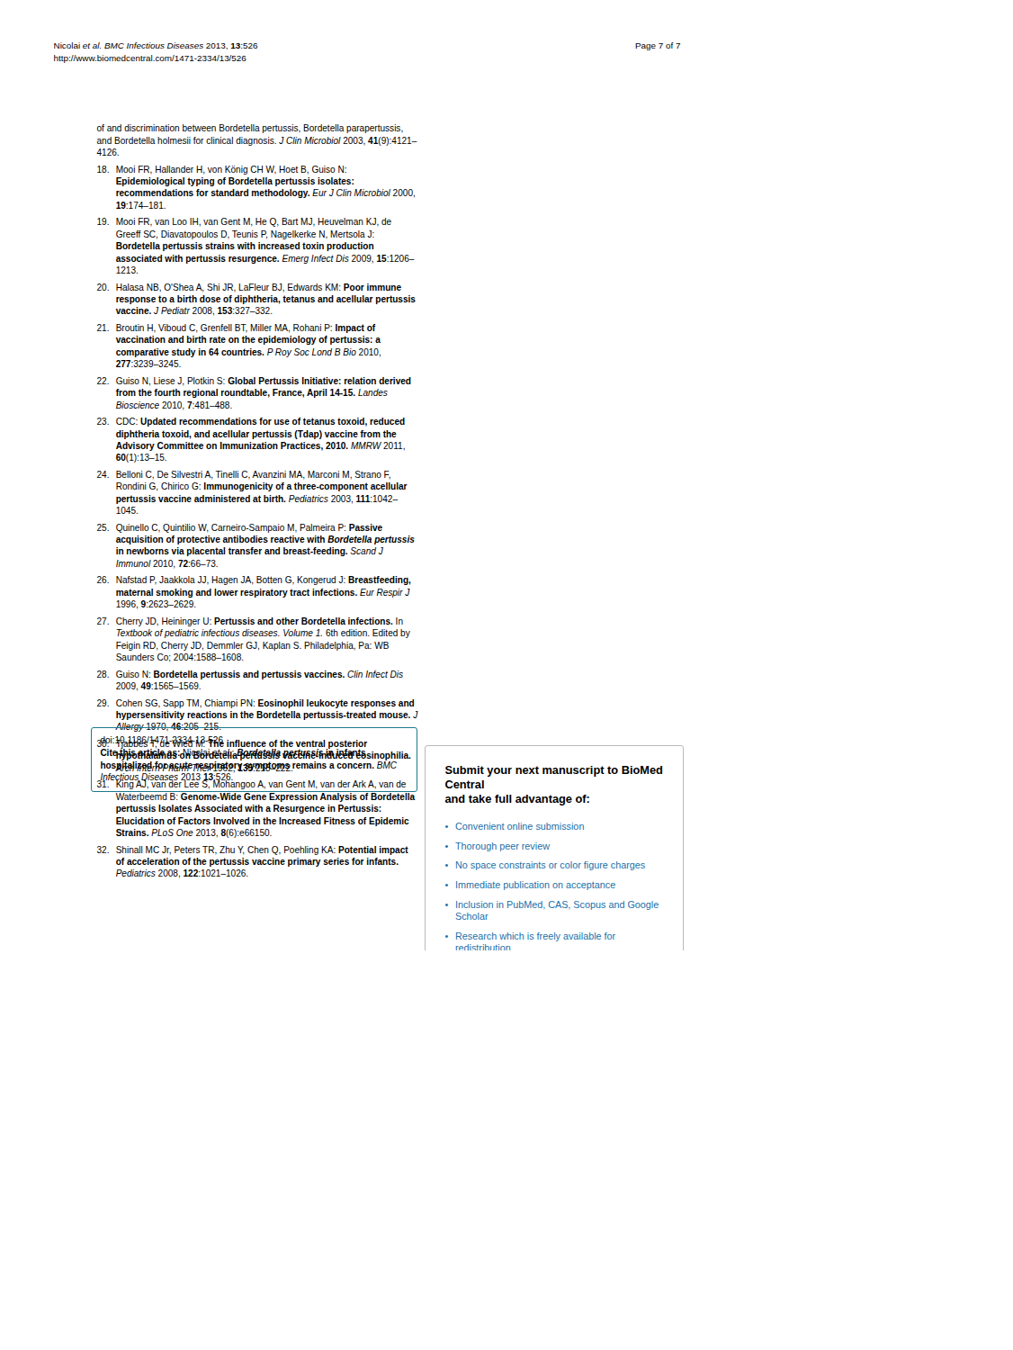Nicolai et al. BMC Infectious Diseases 2013, 13:526
Page 7 of 7
http://www.biomedcentral.com/1471-2334/13/526
of and discrimination between Bordetella pertussis, Bordetella parapertussis, and Bordetella holmesii for clinical diagnosis. J Clin Microbiol 2003, 41(9):4121–4126.
Mooi FR, Hallander H, von König CH W, Hoet B, Guiso N: Epidemiological typing of Bordetella pertussis isolates: recommendations for standard methodology. Eur J Clin Microbiol 2000, 19:174–181.
Mooi FR, van Loo IH, van Gent M, He Q, Bart MJ, Heuvelman KJ, de Greeff SC, Diavatopoulos D, Teunis P, Nagelkerke N, Mertsola J: Bordetella pertussis strains with increased toxin production associated with pertussis resurgence. Emerg Infect Dis 2009, 15:1206–1213.
Halasa NB, O'Shea A, Shi JR, LaFleur BJ, Edwards KM: Poor immune response to a birth dose of diphtheria, tetanus and acellular pertussis vaccine. J Pediatr 2008, 153:327–332.
Broutin H, Viboud C, Grenfell BT, Miller MA, Rohani P: Impact of vaccination and birth rate on the epidemiology of pertussis: a comparative study in 64 countries. P Roy Soc Lond B Bio 2010, 277:3239–3245.
Guiso N, Liese J, Plotkin S: Global Pertussis Initiative: relation derived from the fourth regional roundtable, France, April 14-15. Landes Bioscience 2010, 7:481–488.
CDC: Updated recommendations for use of tetanus toxoid, reduced diphtheria toxoid, and acellular pertussis (Tdap) vaccine from the Advisory Committee on Immunization Practices, 2010. MMRW 2011, 60(1):13–15.
Belloni C, De Silvestri A, Tinelli C, Avanzini MA, Marconi M, Strano F, Rondini G, Chirico G: Immunogenicity of a three-component acellular pertussis vaccine administered at birth. Pediatrics 2003, 111:1042–1045.
Quinello C, Quintilio W, Carneiro-Sampaio M, Palmeira P: Passive acquisition of protective antibodies reactive with Bordetella pertussis in newborns via placental transfer and breast-feeding. Scand J Immunol 2010, 72:66–73.
Nafstad P, Jaakkola JJ, Hagen JA, Botten G, Kongerud J: Breastfeeding, maternal smoking and lower respiratory tract infections. Eur Respir J 1996, 9:2623–2629.
Cherry JD, Heininger U: Pertussis and other Bordetella infections. In Textbook of pediatric infectious diseases. Volume 1. 6th edition. Edited by Feigin RD, Cherry JD, Demmler GJ, Kaplan S. Philadelphia, Pa: WB Saunders Co; 2004:1588–1608.
Guiso N: Bordetella pertussis and pertussis vaccines. Clin Infect Dis 2009, 49:1565–1569.
Cohen SG, Sapp TM, Chiampi PN: Eosinophil leukocyte responses and hypersensitivity reactions in the Bordetella pertussis-treated mouse. J Allergy 1970, 46:205–215.
Tjabbes T, de Wied M: The influence of the ventral posterior hypothalamus on Bordetella pertussis vaccine-induced eosinophilia. Arch Intern Pharm Ther 1962, 135:218–222.
King AJ, van der Lee S, Mohangoo A, van Gent M, van der Ark A, van de Waterbeemd B: Genome-Wide Gene Expression Analysis of Bordetella pertussis Isolates Associated with a Resurgence in Pertussis: Elucidation of Factors Involved in the Increased Fitness of Epidemic Strains. PLoS One 2013, 8(6):e66150.
Shinall MC Jr, Peters TR, Zhu Y, Chen Q, Poehling KA: Potential impact of acceleration of the pertussis vaccine primary series for infants. Pediatrics 2008, 122:1021–1026.
doi:10.1186/1471-2334-13-526
Cite this article as: Nicolai et al.: Bordetella pertussis in infants hospitalized for acute respiratory symptoms remains a concern. BMC Infectious Diseases 2013 13:526.
Submit your next manuscript to BioMed Central
and take full advantage of:
Convenient online submission
Thorough peer review
No space constraints or color figure charges
Immediate publication on acceptance
Inclusion in PubMed, CAS, Scopus and Google Scholar
Research which is freely available for redistribution
Submit your manuscript at
www.biomedcentral.com/submit
BioMed Central